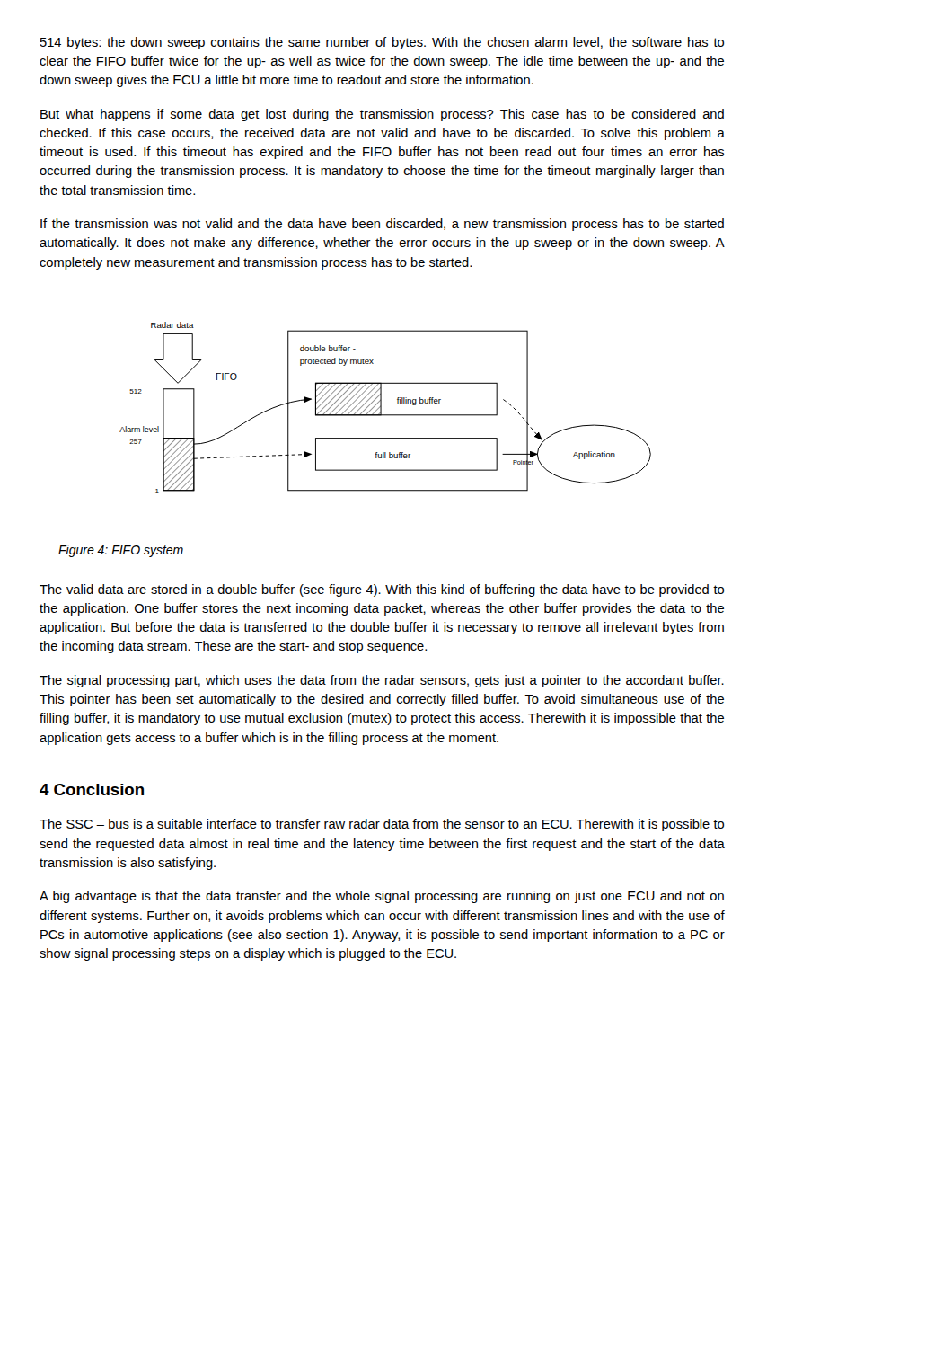514 bytes: the down sweep contains the same number of bytes. With the chosen alarm level, the software has to clear the FIFO buffer twice for the up- as well as twice for the down sweep. The idle time between the up- and the down sweep gives the ECU a little bit more time to readout and store the information.
But what happens if some data get lost during the transmission process? This case has to be considered and checked. If this case occurs, the received data are not valid and have to be discarded. To solve this problem a timeout is used. If this timeout has expired and the FIFO buffer has not been read out four times an error has occurred during the transmission process. It is mandatory to choose the time for the timeout marginally larger than the total transmission time.
If the transmission was not valid and the data have been discarded, a new transmission process has to be started automatically. It does not make any difference, whether the error occurs in the up sweep or in the down sweep. A completely new measurement and transmission process has to be started.
Radar data FIFO 512 Alarm level 257 1 double buffer - protected by mutex filling buffer full buffer Application Pointer
Figure 4: FIFO system
The valid data are stored in a double buffer (see figure 4). With this kind of buffering the data have to be provided to the application. One buffer stores the next incoming data packet, whereas the other buffer provides the data to the application. But before the data is transferred to the double buffer it is necessary to remove all irrelevant bytes from the incoming data stream. These are the start- and stop sequence.
The signal processing part, which uses the data from the radar sensors, gets just a pointer to the accordant buffer. This pointer has been set automatically to the desired and correctly filled buffer. To avoid simultaneous use of the filling buffer, it is mandatory to use mutual exclusion (mutex) to protect this access. Therewith it is impossible that the application gets access to a buffer which is in the filling process at the moment.
4 Conclusion
The SSC – bus is a suitable interface to transfer raw radar data from the sensor to an ECU. Therewith it is possible to send the requested data almost in real time and the latency time between the first request and the start of the data transmission is also satisfying.
A big advantage is that the data transfer and the whole signal processing are running on just one ECU and not on different systems. Further on, it avoids problems which can occur with different transmission lines and with the use of PCs in automotive applications (see also section 1). Anyway, it is possible to send important information to a PC or show signal processing steps on a display which is plugged to the ECU.